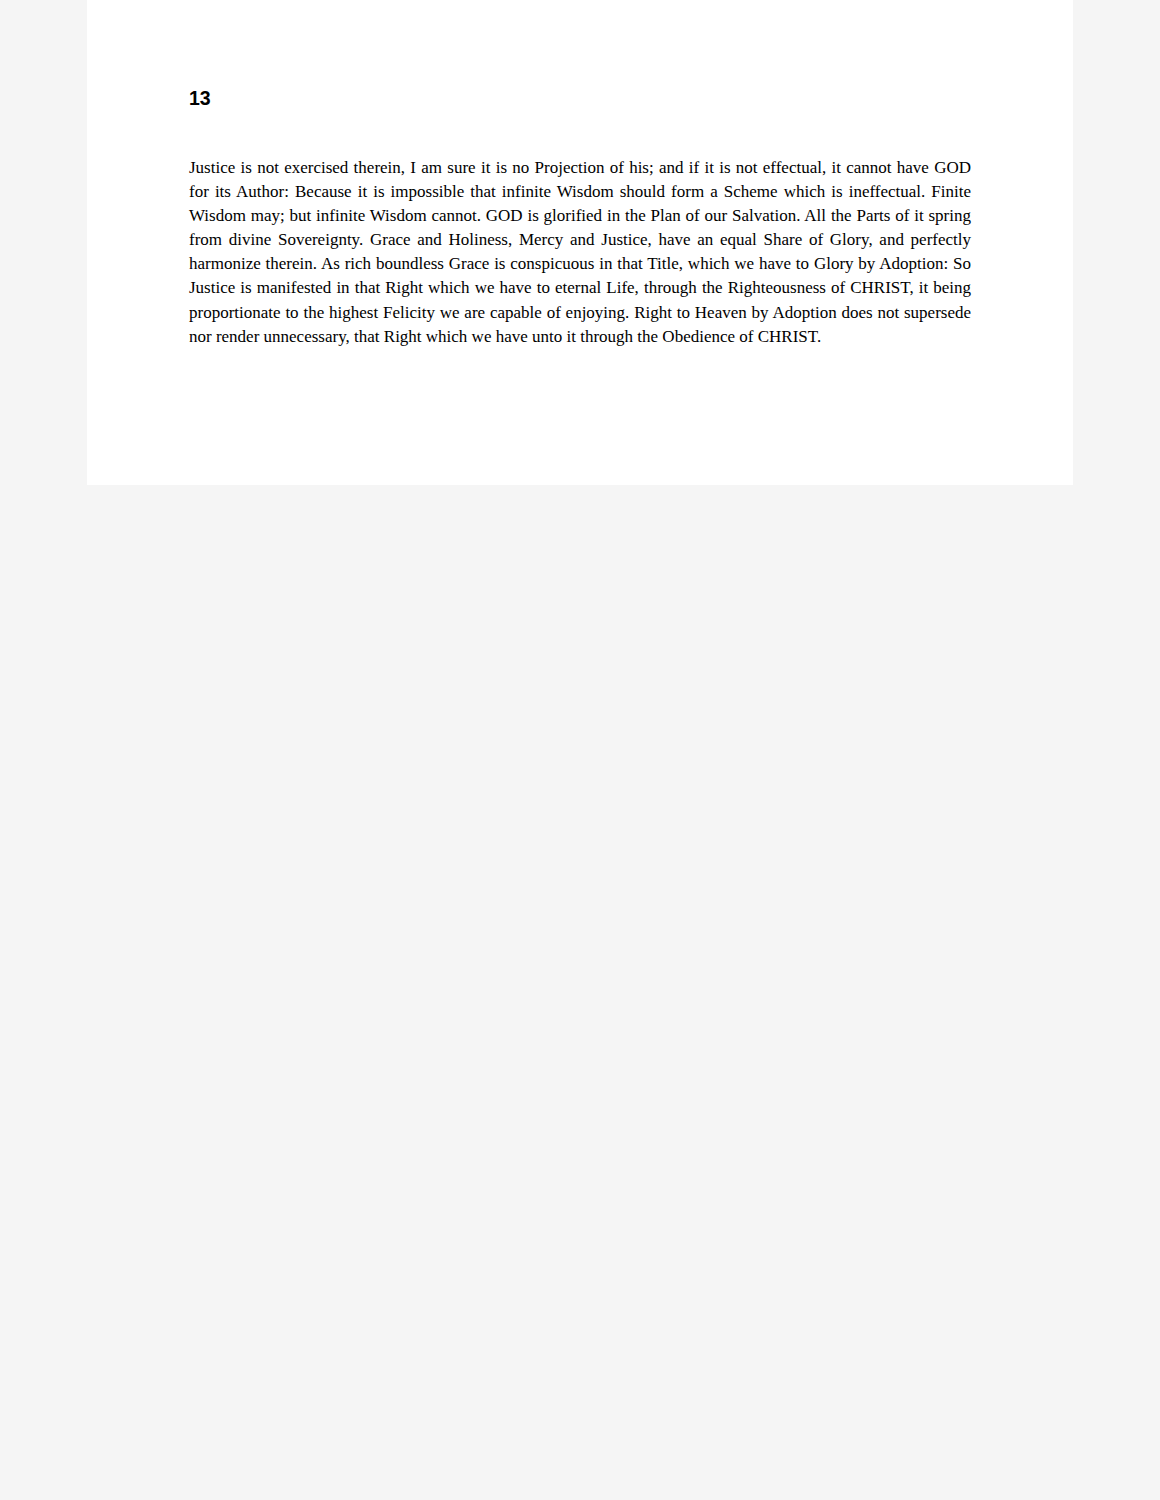13
Justice is not exercised therein, I am sure it is no Projection of his; and if it is not effectual, it cannot have GOD for its Author: Because it is impossible that infinite Wisdom should form a Scheme which is ineffectual. Finite Wisdom may; but infinite Wisdom cannot. GOD is glorified in the Plan of our Salvation. All the Parts of it spring from divine Sovereignty. Grace and Holiness, Mercy and Justice, have an equal Share of Glory, and perfectly harmonize therein. As rich boundless Grace is conspicuous in that Title, which we have to Glory by Adoption: So Justice is manifested in that Right which we have to eternal Life, through the Righteousness of CHRIST, it being proportionate to the highest Felicity we are capable of enjoying. Right to Heaven by Adoption does not supersede nor render unnecessary, that Right which we have unto it through the Obedience of CHRIST.